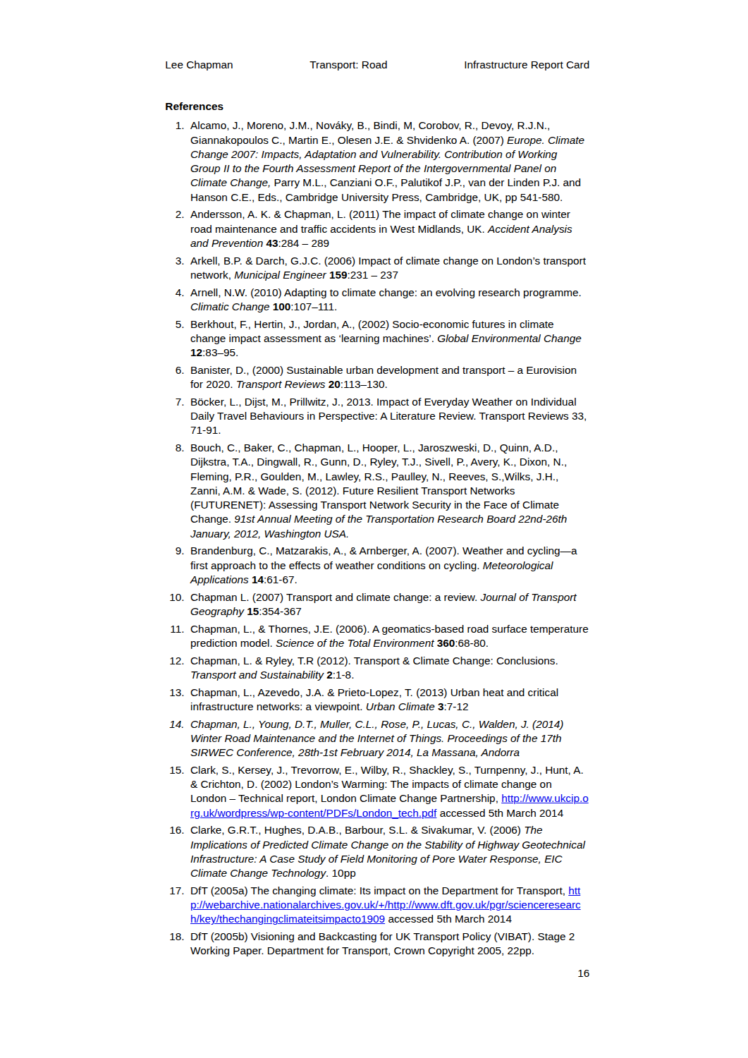Lee Chapman
Transport: Road
Infrastructure Report Card
References
Alcamo, J., Moreno, J.M., Nováky, B., Bindi, M, Corobov, R., Devoy, R.J.N., Giannakopoulos C., Martin E., Olesen J.E. & Shvidenko A. (2007) Europe. Climate Change 2007: Impacts, Adaptation and Vulnerability. Contribution of Working Group II to the Fourth Assessment Report of the Intergovernmental Panel on Climate Change, Parry M.L., Canziani O.F., Palutikof J.P., van der Linden P.J. and Hanson C.E., Eds., Cambridge University Press, Cambridge, UK, pp 541-580.
Andersson, A. K. & Chapman, L. (2011) The impact of climate change on winter road maintenance and traffic accidents in West Midlands, UK. Accident Analysis and Prevention 43:284 – 289
Arkell, B.P. & Darch, G.J.C. (2006) Impact of climate change on London’s transport network, Municipal Engineer 159:231 – 237
Arnell, N.W. (2010) Adapting to climate change: an evolving research programme. Climatic Change 100:107–111.
Berkhout, F., Hertin, J., Jordan, A., (2002) Socio-economic futures in climate change impact assessment as ‘learning machines’. Global Environmental Change 12:83–95.
Banister, D., (2000) Sustainable urban development and transport – a Eurovision for 2020. Transport Reviews 20:113–130.
Böcker, L., Dijst, M., Prillwitz, J., 2013. Impact of Everyday Weather on Individual Daily Travel Behaviours in Perspective: A Literature Review. Transport Reviews 33, 71-91.
Bouch, C., Baker, C., Chapman, L., Hooper, L., Jaroszweski, D., Quinn, A.D., Dijkstra, T.A., Dingwall, R., Gunn, D., Ryley, T.J., Sivell, P., Avery, K., Dixon, N., Fleming, P.R., Goulden, M., Lawley, R.S., Paulley, N., Reeves, S.,Wilks, J.H., Zanni, A.M. & Wade, S. (2012). Future Resilient Transport Networks (FUTURENET): Assessing Transport Network Security in the Face of Climate Change. 91st Annual Meeting of the Transportation Research Board 22nd-26th January, 2012, Washington USA.
Brandenburg, C., Matzarakis, A., & Arnberger, A. (2007). Weather and cycling—a first approach to the effects of weather conditions on cycling. Meteorological Applications 14:61-67.
Chapman L. (2007) Transport and climate change: a review. Journal of Transport Geography 15:354-367
Chapman, L., & Thornes, J.E. (2006). A geomatics-based road surface temperature prediction model. Science of the Total Environment 360:68-80.
Chapman, L. & Ryley, T.R (2012). Transport & Climate Change: Conclusions. Transport and Sustainability 2:1-8.
Chapman, L., Azevedo, J.A. & Prieto-Lopez, T. (2013) Urban heat and critical infrastructure networks: a viewpoint. Urban Climate 3:7-12
Chapman, L., Young, D.T., Muller, C.L., Rose, P., Lucas, C., Walden, J. (2014) Winter Road Maintenance and the Internet of Things. Proceedings of the 17th SIRWEC Conference, 28th-1st February 2014, La Massana, Andorra
Clark, S., Kersey, J., Trevorrow, E., Wilby, R., Shackley, S., Turnpenny, J., Hunt, A. & Crichton, D. (2002) London’s Warming: The impacts of climate change on London – Technical report, London Climate Change Partnership, http://www.ukcip.org.uk/wordpress/wp-content/PDFs/London_tech.pdf accessed 5th March 2014
Clarke, G.R.T., Hughes, D.A.B., Barbour, S.L. & Sivakumar, V. (2006) The Implications of Predicted Climate Change on the Stability of Highway Geotechnical Infrastructure: A Case Study of Field Monitoring of Pore Water Response, EIC Climate Change Technology. 10pp
DfT (2005a) The changing climate: Its impact on the Department for Transport, http://webarchive.nationalarchives.gov.uk/+/http://www.dft.gov.uk/pgr/scienceresearch/key/thechangingclimateitsimpacto1909 accessed 5th March 2014
DfT (2005b) Visioning and Backcasting for UK Transport Policy (VIBAT). Stage 2 Working Paper. Department for Transport, Crown Copyright 2005, 22pp.
16